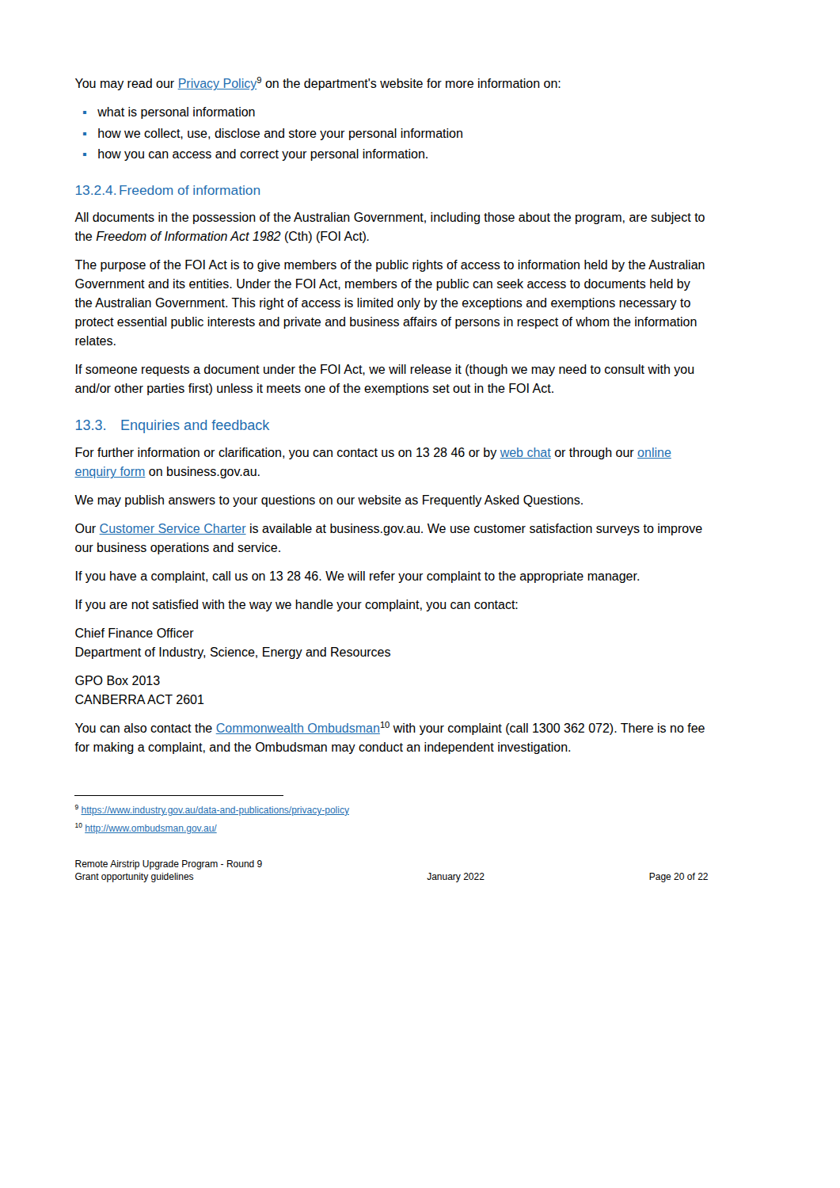You may read our Privacy Policy9 on the department's website for more information on:
what is personal information
how we collect, use, disclose and store your personal information
how you can access and correct your personal information.
13.2.4. Freedom of information
All documents in the possession of the Australian Government, including those about the program, are subject to the Freedom of Information Act 1982 (Cth) (FOI Act).
The purpose of the FOI Act is to give members of the public rights of access to information held by the Australian Government and its entities. Under the FOI Act, members of the public can seek access to documents held by the Australian Government. This right of access is limited only by the exceptions and exemptions necessary to protect essential public interests and private and business affairs of persons in respect of whom the information relates.
If someone requests a document under the FOI Act, we will release it (though we may need to consult with you and/or other parties first) unless it meets one of the exemptions set out in the FOI Act.
13.3. Enquiries and feedback
For further information or clarification, you can contact us on 13 28 46 or by web chat or through our online enquiry form on business.gov.au.
We may publish answers to your questions on our website as Frequently Asked Questions.
Our Customer Service Charter is available at business.gov.au. We use customer satisfaction surveys to improve our business operations and service.
If you have a complaint, call us on 13 28 46. We will refer your complaint to the appropriate manager.
If you are not satisfied with the way we handle your complaint, you can contact:
Chief Finance Officer
Department of Industry, Science, Energy and Resources
GPO Box 2013
CANBERRA ACT 2601
You can also contact the Commonwealth Ombudsman10 with your complaint (call 1300 362 072). There is no fee for making a complaint, and the Ombudsman may conduct an independent investigation.
9 https://www.industry.gov.au/data-and-publications/privacy-policy
10 http://www.ombudsman.gov.au/
Remote Airstrip Upgrade Program - Round 9
Grant opportunity guidelines
January 2022
Page 20 of 22